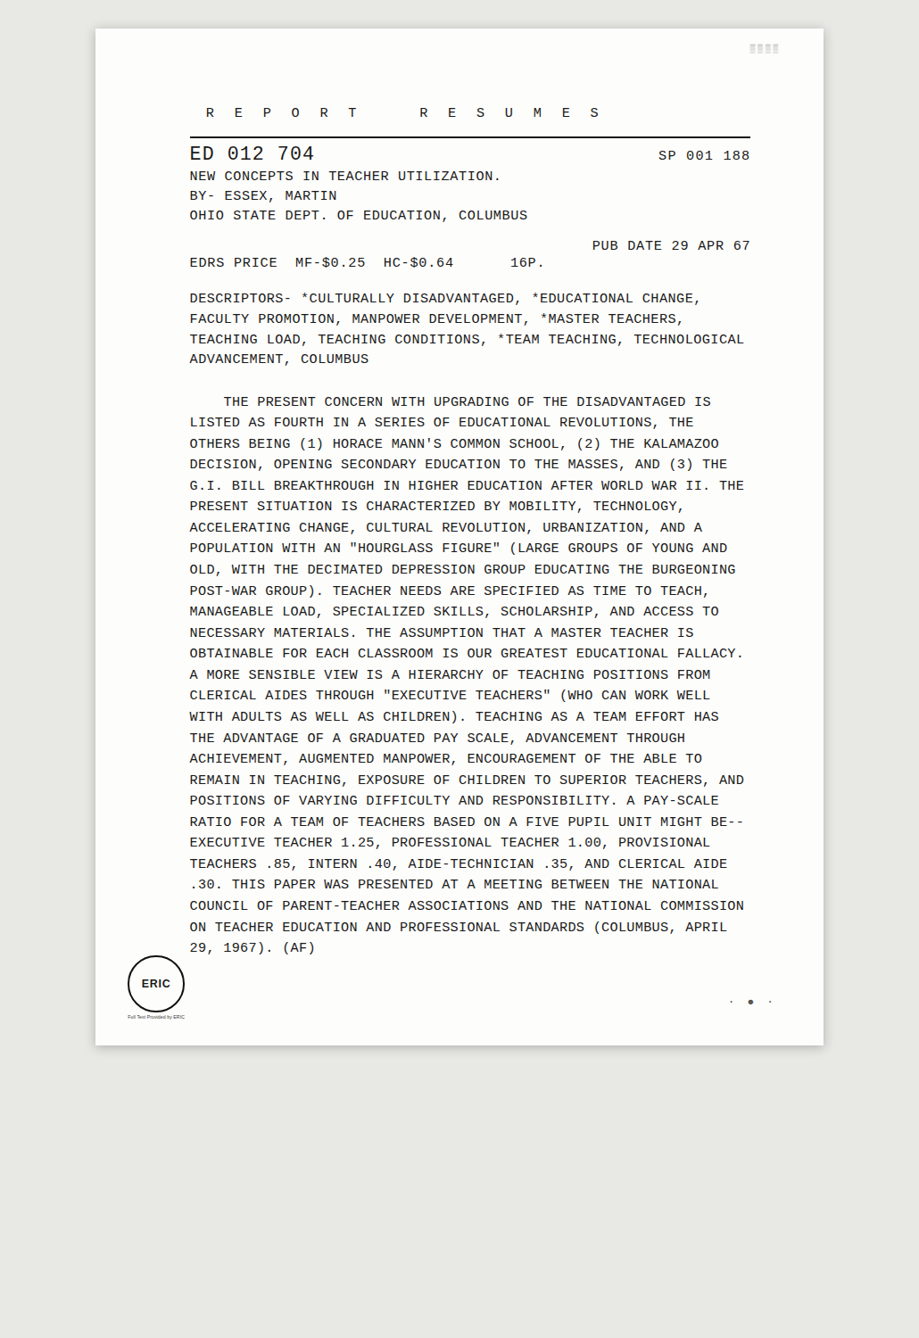▒▒▒▒
R E P O R T R E S U M E S
ED 012 704 SP 001 188
NEW CONCEPTS IN TEACHER UTILIZATION.
BY- ESSEX, MARTIN
OHIO STATE DEPT. OF EDUCATION, COLUMBUS
PUB DATE 29 APR 67
EDRS PRICE MF-$0.25 HC-$0.64 16P.
DESCRIPTORS- *CULTURALLY DISADVANTAGED, *EDUCATIONAL CHANGE, FACULTY PROMOTION, MANPOWER DEVELOPMENT, *MASTER TEACHERS, TEACHING LOAD, TEACHING CONDITIONS, *TEAM TEACHING, TECHNOLOGICAL ADVANCEMENT, COLUMBUS
THE PRESENT CONCERN WITH UPGRADING OF THE DISADVANTAGED IS LISTED AS FOURTH IN A SERIES OF EDUCATIONAL REVOLUTIONS, THE OTHERS BEING (1) HORACE MANN'S COMMON SCHOOL, (2) THE KALAMAZOO DECISION, OPENING SECONDARY EDUCATION TO THE MASSES, AND (3) THE G.I. BILL BREAKTHROUGH IN HIGHER EDUCATION AFTER WORLD WAR II. THE PRESENT SITUATION IS CHARACTERIZED BY MOBILITY, TECHNOLOGY, ACCELERATING CHANGE, CULTURAL REVOLUTION, URBANIZATION, AND A POPULATION WITH AN "HOURGLASS FIGURE" (LARGE GROUPS OF YOUNG AND OLD, WITH THE DECIMATED DEPRESSION GROUP EDUCATING THE BURGEONING POST-WAR GROUP). TEACHER NEEDS ARE SPECIFIED AS TIME TO TEACH, MANAGEABLE LOAD, SPECIALIZED SKILLS, SCHOLARSHIP, AND ACCESS TO NECESSARY MATERIALS. THE ASSUMPTION THAT A MASTER TEACHER IS OBTAINABLE FOR EACH CLASSROOM IS OUR GREATEST EDUCATIONAL FALLACY. A MORE SENSIBLE VIEW IS A HIERARCHY OF TEACHING POSITIONS FROM CLERICAL AIDES THROUGH "EXECUTIVE TEACHERS" (WHO CAN WORK WELL WITH ADULTS AS WELL AS CHILDREN). TEACHING AS A TEAM EFFORT HAS THE ADVANTAGE OF A GRADUATED PAY SCALE, ADVANCEMENT THROUGH ACHIEVEMENT, AUGMENTED MANPOWER, ENCOURAGEMENT OF THE ABLE TO REMAIN IN TEACHING, EXPOSURE OF CHILDREN TO SUPERIOR TEACHERS, AND POSITIONS OF VARYING DIFFICULTY AND RESPONSIBILITY. A PAY-SCALE RATIO FOR A TEAM OF TEACHERS BASED ON A FIVE PUPIL UNIT MIGHT BE--EXECUTIVE TEACHER 1.25, PROFESSIONAL TEACHER 1.00, PROVISIONAL TEACHERS .85, INTERN .40, AIDE-TECHNICIAN .35, AND CLERICAL AIDE .30. THIS PAPER WAS PRESENTED AT A MEETING BETWEEN THE NATIONAL COUNCIL OF PARENT-TEACHER ASSOCIATIONS AND THE NATIONAL COMMISSION ON TEACHER EDUCATION AND PROFESSIONAL STANDARDS (COLUMBUS, APRIL 29, 1967). (AF)
ERIC
Full Text Provided by ERIC
· ● ·